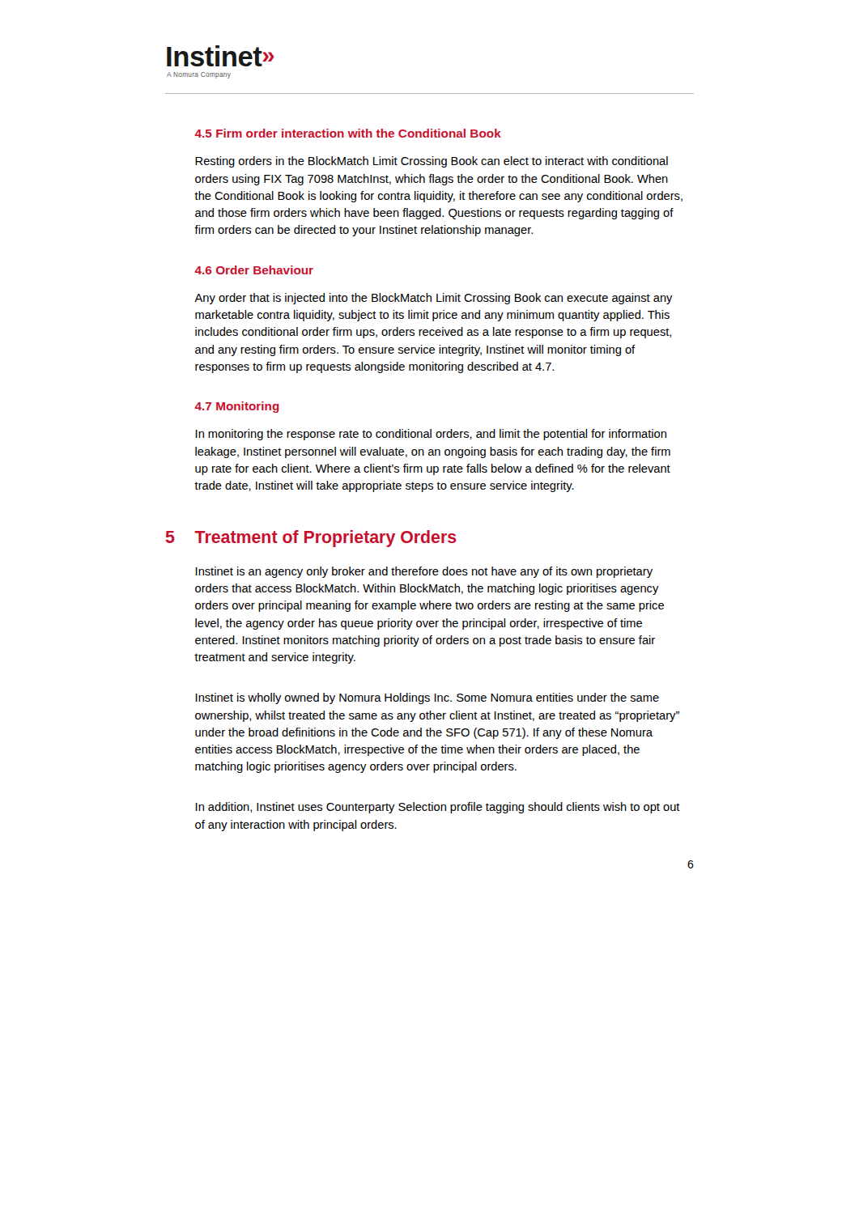Instinet»
A Nomura Company
4.5 Firm order interaction with the Conditional Book
Resting orders in the BlockMatch Limit Crossing Book can elect to interact with conditional orders using FIX Tag 7098 MatchInst, which flags the order to the Conditional Book. When the Conditional Book is looking for contra liquidity, it therefore can see any conditional orders, and those firm orders which have been flagged. Questions or requests regarding tagging of firm orders can be directed to your Instinet relationship manager.
4.6 Order Behaviour
Any order that is injected into the BlockMatch Limit Crossing Book can execute against any marketable contra liquidity, subject to its limit price and any minimum quantity applied. This includes conditional order firm ups, orders received as a late response to a firm up request, and any resting firm orders. To ensure service integrity, Instinet will monitor timing of responses to firm up requests alongside monitoring described at 4.7.
4.7 Monitoring
In monitoring the response rate to conditional orders, and limit the potential for information leakage, Instinet personnel will evaluate, on an ongoing basis for each trading day, the firm up rate for each client. Where a client’s firm up rate falls below a defined % for the relevant trade date, Instinet will take appropriate steps to ensure service integrity.
5 Treatment of Proprietary Orders
Instinet is an agency only broker and therefore does not have any of its own proprietary orders that access BlockMatch. Within BlockMatch, the matching logic prioritises agency orders over principal meaning for example where two orders are resting at the same price level, the agency order has queue priority over the principal order, irrespective of time entered. Instinet monitors matching priority of orders on a post trade basis to ensure fair treatment and service integrity.
Instinet is wholly owned by Nomura Holdings Inc. Some Nomura entities under the same ownership, whilst treated the same as any other client at Instinet, are treated as “proprietary” under the broad definitions in the Code and the SFO (Cap 571). If any of these Nomura entities access BlockMatch, irrespective of the time when their orders are placed, the matching logic prioritises agency orders over principal orders.
In addition, Instinet uses Counterparty Selection profile tagging should clients wish to opt out of any interaction with principal orders.
6